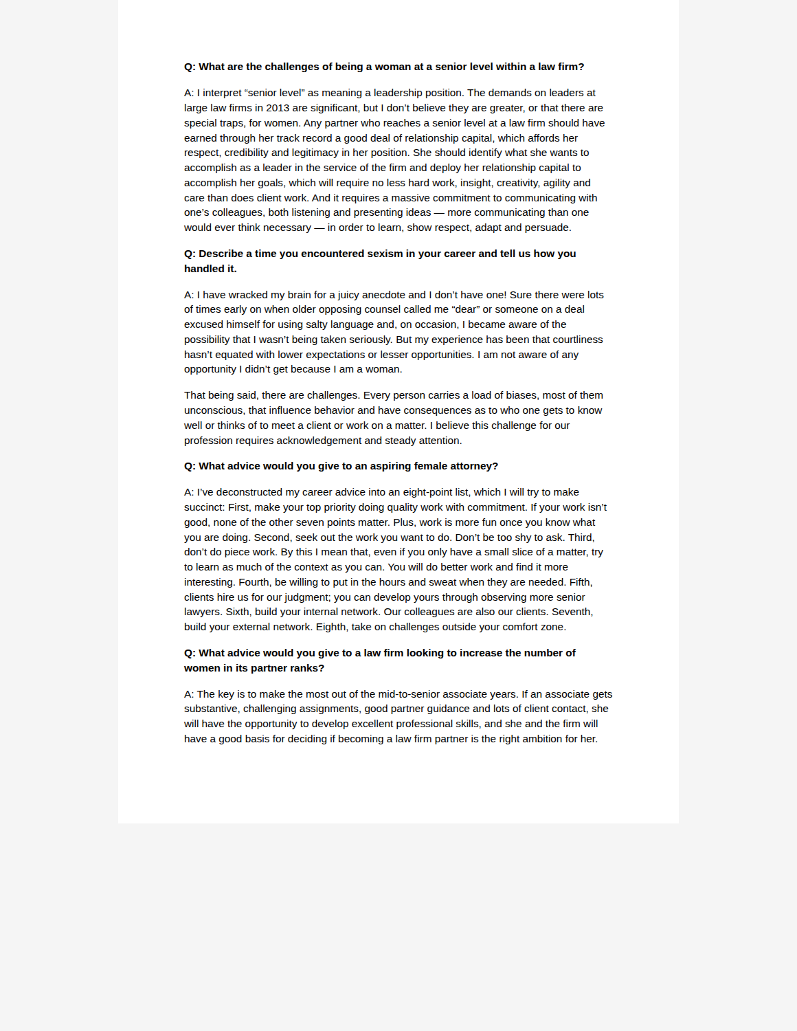Q: What are the challenges of being a woman at a senior level within a law firm?
A: I interpret “senior level” as meaning a leadership position. The demands on leaders at large law firms in 2013 are significant, but I don’t believe they are greater, or that there are special traps, for women. Any partner who reaches a senior level at a law firm should have earned through her track record a good deal of relationship capital, which affords her respect, credibility and legitimacy in her position. She should identify what she wants to accomplish as a leader in the service of the firm and deploy her relationship capital to accomplish her goals, which will require no less hard work, insight, creativity, agility and care than does client work. And it requires a massive commitment to communicating with one’s colleagues, both listening and presenting ideas — more communicating than one would ever think necessary — in order to learn, show respect, adapt and persuade.
Q: Describe a time you encountered sexism in your career and tell us how you handled it.
A: I have wracked my brain for a juicy anecdote and I don’t have one! Sure there were lots of times early on when older opposing counsel called me “dear” or someone on a deal excused himself for using salty language and, on occasion, I became aware of the possibility that I wasn’t being taken seriously. But my experience has been that courtliness hasn’t equated with lower expectations or lesser opportunities. I am not aware of any opportunity I didn’t get because I am a woman.
That being said, there are challenges. Every person carries a load of biases, most of them unconscious, that influence behavior and have consequences as to who one gets to know well or thinks of to meet a client or work on a matter. I believe this challenge for our profession requires acknowledgement and steady attention.
Q: What advice would you give to an aspiring female attorney?
A: I’ve deconstructed my career advice into an eight-point list, which I will try to make succinct: First, make your top priority doing quality work with commitment. If your work isn’t good, none of the other seven points matter. Plus, work is more fun once you know what you are doing. Second, seek out the work you want to do. Don’t be too shy to ask. Third, don’t do piece work. By this I mean that, even if you only have a small slice of a matter, try to learn as much of the context as you can. You will do better work and find it more interesting. Fourth, be willing to put in the hours and sweat when they are needed. Fifth, clients hire us for our judgment; you can develop yours through observing more senior lawyers. Sixth, build your internal network. Our colleagues are also our clients. Seventh, build your external network. Eighth, take on challenges outside your comfort zone.
Q: What advice would you give to a law firm looking to increase the number of women in its partner ranks?
A: The key is to make the most out of the mid-to-senior associate years. If an associate gets substantive, challenging assignments, good partner guidance and lots of client contact, she will have the opportunity to develop excellent professional skills, and she and the firm will have a good basis for deciding if becoming a law firm partner is the right ambition for her.